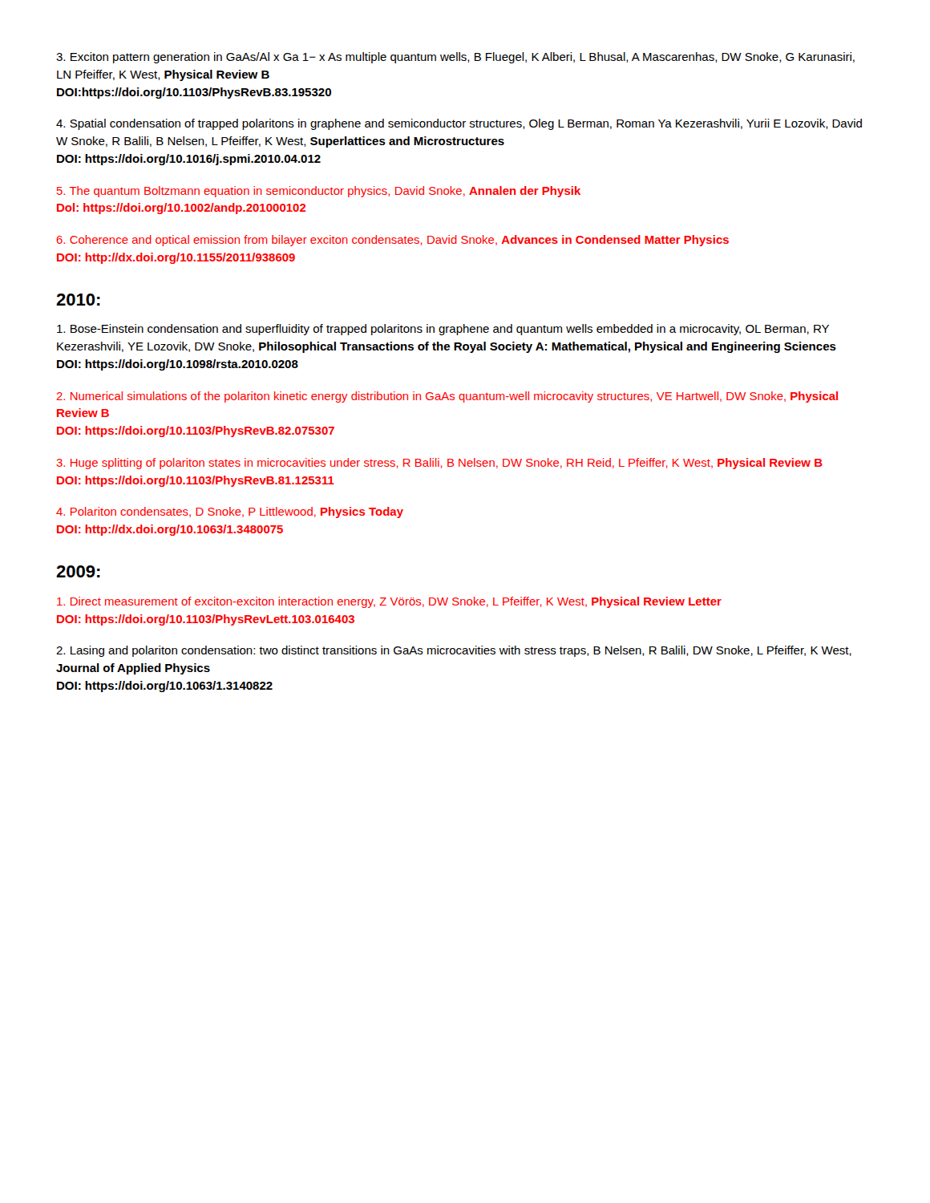3. Exciton pattern generation in GaAs/Al x Ga 1− x As multiple quantum wells, B Fluegel, K Alberi, L Bhusal, A Mascarenhas, DW Snoke, G Karunasiri, LN Pfeiffer, K West, Physical Review B
DOI:https://doi.org/10.1103/PhysRevB.83.195320
4. Spatial condensation of trapped polaritons in graphene and semiconductor structures, Oleg L Berman, Roman Ya Kezerashvili, Yurii E Lozovik, David W Snoke, R Balili, B Nelsen, L Pfeiffer, K West, Superlattices and Microstructures
DOI: https://doi.org/10.1016/j.spmi.2010.04.012
5. The quantum Boltzmann equation in semiconductor physics, David Snoke, Annalen der Physik
Dol: https://doi.org/10.1002/andp.201000102
6. Coherence and optical emission from bilayer exciton condensates, David Snoke, Advances in Condensed Matter Physics
DOI: http://dx.doi.org/10.1155/2011/938609
2010:
1. Bose-Einstein condensation and superfluidity of trapped polaritons in graphene and quantum wells embedded in a microcavity, OL Berman, RY Kezerashvili, YE Lozovik, DW Snoke, Philosophical Transactions of the Royal Society A: Mathematical, Physical and Engineering Sciences
DOI: https://doi.org/10.1098/rsta.2010.0208
2. Numerical simulations of the polariton kinetic energy distribution in GaAs quantum-well microcavity structures, VE Hartwell, DW Snoke, Physical Review B
DOI: https://doi.org/10.1103/PhysRevB.82.075307
3. Huge splitting of polariton states in microcavities under stress, R Balili, B Nelsen, DW Snoke, RH Reid, L Pfeiffer, K West, Physical Review B
DOI: https://doi.org/10.1103/PhysRevB.81.125311
4. Polariton condensates, D Snoke, P Littlewood, Physics Today
DOI: http://dx.doi.org/10.1063/1.3480075
2009:
1. Direct measurement of exciton-exciton interaction energy, Z Vörös, DW Snoke, L Pfeiffer, K West, Physical Review Letter
DOI: https://doi.org/10.1103/PhysRevLett.103.016403
2. Lasing and polariton condensation: two distinct transitions in GaAs microcavities with stress traps, B Nelsen, R Balili, DW Snoke, L Pfeiffer, K West, Journal of Applied Physics
DOI: https://doi.org/10.1063/1.3140822